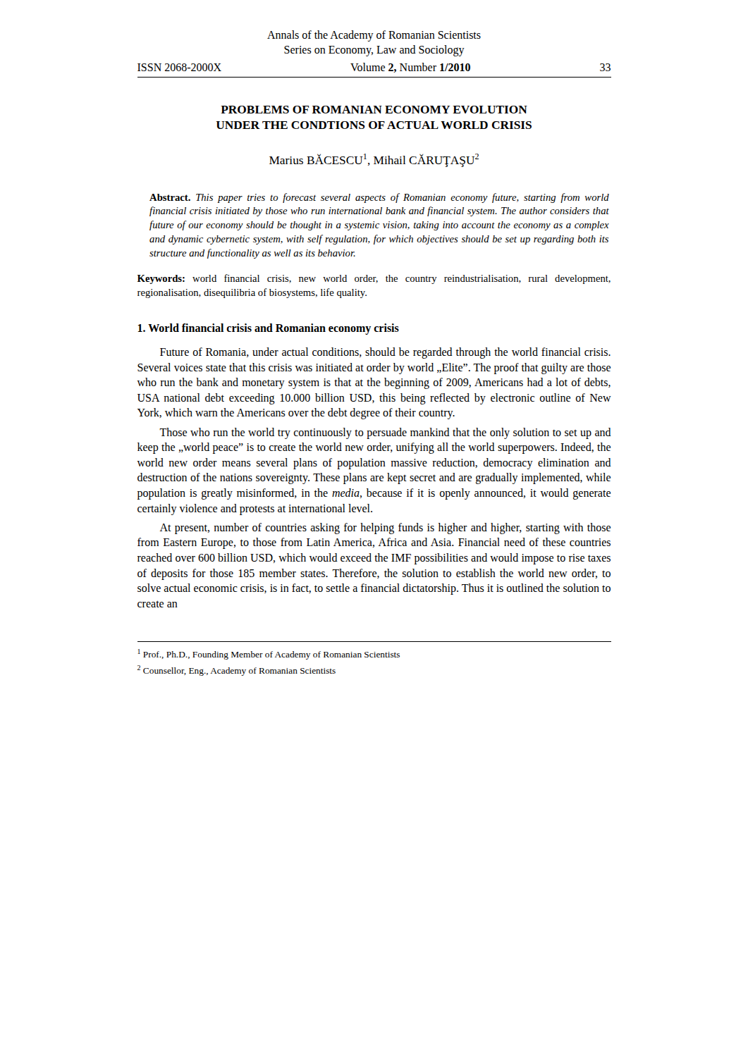Annals of the Academy of Romanian Scientists
Series on Economy, Law and Sociology
ISSN 2068-2000X Volume 2, Number 1/2010 33
Problems of Romanian Economy Evolution
Under the Condtions of Actual World Crisis
Marius BĂCESCU1, Mihail CĂRUŢAŞU2
Abstract. This paper tries to forecast several aspects of Romanian economy future, starting from world financial crisis initiated by those who run international bank and financial system. The author considers that future of our economy should be thought in a systemic vision, taking into account the economy as a complex and dynamic cybernetic system, with self regulation, for which objectives should be set up regarding both its structure and functionality as well as its behavior.
Keywords: world financial crisis, new world order, the country reindustrialisation, rural development, regionalisation, disequilibria of biosystems, life quality.
1. World financial crisis and Romanian economy crisis
Future of Romania, under actual conditions, should be regarded through the world financial crisis. Several voices state that this crisis was initiated at order by world „Elite”. The proof that guilty are those who run the bank and monetary system is that at the beginning of 2009, Americans had a lot of debts, USA national debt exceeding 10.000 billion USD, this being reflected by electronic outline of New York, which warn the Americans over the debt degree of their country.
Those who run the world try continuously to persuade mankind that the only solution to set up and keep the „world peace” is to create the world new order, unifying all the world superpowers. Indeed, the world new order means several plans of population massive reduction, democracy elimination and destruction of the nations sovereignty. These plans are kept secret and are gradually implemented, while population is greatly misinformed, in the media, because if it is openly announced, it would generate certainly violence and protests at international level.
At present, number of countries asking for helping funds is higher and higher, starting with those from Eastern Europe, to those from Latin America, Africa and Asia. Financial need of these countries reached over 600 billion USD, which would exceed the IMF possibilities and would impose to rise taxes of deposits for those 185 member states. Therefore, the solution to establish the world new order, to solve actual economic crisis, is in fact, to settle a financial dictatorship. Thus it is outlined the solution to create an
1 Prof., Ph.D., Founding Member of Academy of Romanian Scientists
2 Counsellor, Eng., Academy of Romanian Scientists